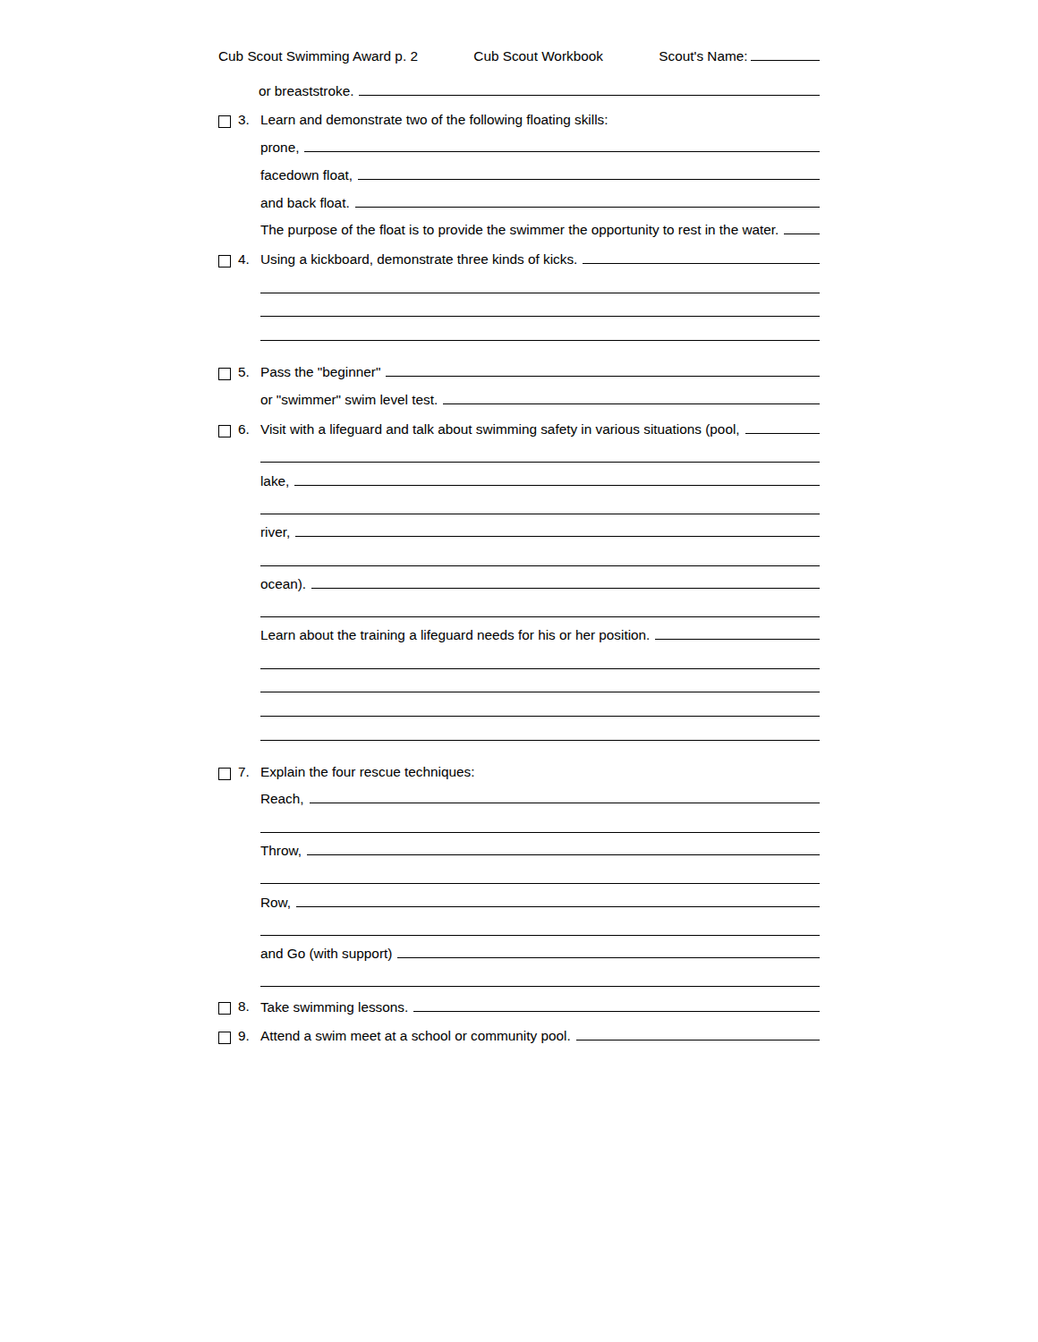Cub Scout Swimming Award p. 2
Cub Scout Workbook
Scout's Name:
or breaststroke.
3.
Learn and demonstrate two of the following floating skills:
prone,
facedown float,
and back float.
The purpose of the float is to provide the swimmer the opportunity to rest in the water.
4.
Using a kickboard, demonstrate three kinds of kicks.
5.
Pass the "beginner"
or "swimmer" swim level test.
6.
Visit with a lifeguard and talk about swimming safety in various situations (pool,
lake,
river,
ocean).
Learn about the training a lifeguard needs for his or her position.
7.
Explain the four rescue techniques:
Reach,
Throw,
Row,
and Go (with support)
8.
Take swimming lessons.
9.
Attend a swim meet at a school or community pool.